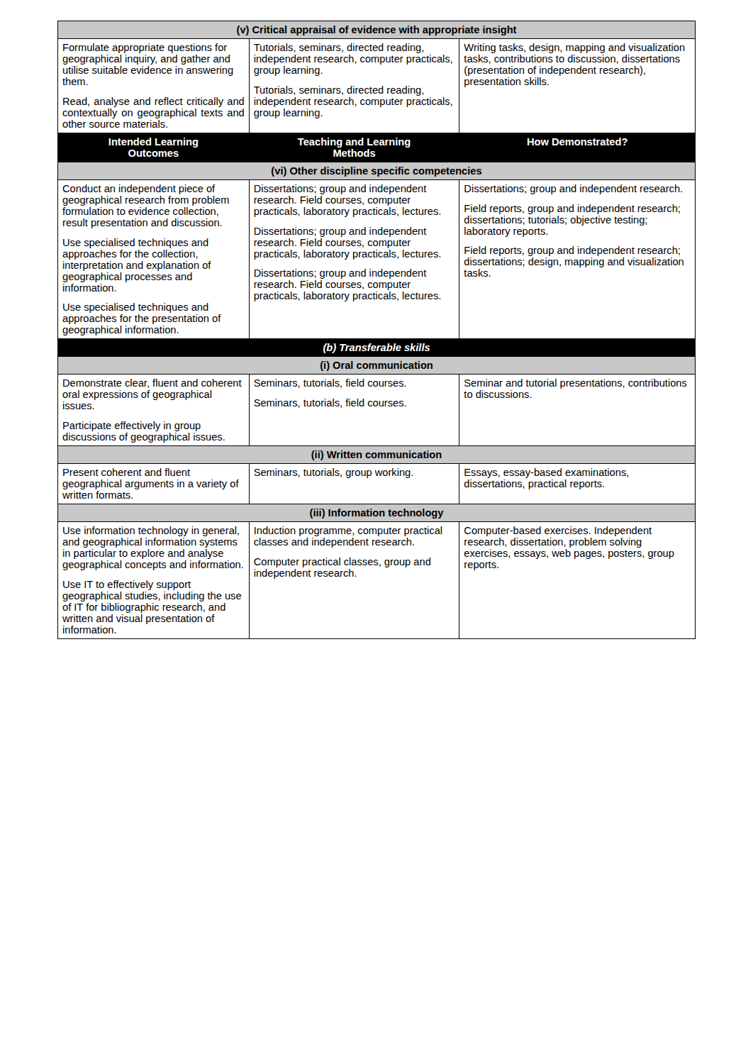| (v) Critical appraisal of evidence with appropriate insight |
| Formulate appropriate questions for geographical inquiry, and gather and utilise suitable evidence in answering them. Read, analyse and reflect critically and contextually on geographical texts and other source materials. | Tutorials, seminars, directed reading, independent research, computer practicals, group learning. Tutorials, seminars, directed reading, independent research, computer practicals, group learning. | Writing tasks, design, mapping and visualization tasks, contributions to discussion, dissertations (presentation of independent research), presentation skills. |
| Intended Learning Outcomes | Teaching and Learning Methods | How Demonstrated? |
| (vi) Other discipline specific competencies |
| Conduct an independent piece of geographical research from problem formulation to evidence collection, result presentation and discussion. Use specialised techniques and approaches for the collection, interpretation and explanation of geographical processes and information. Use specialised techniques and approaches for the presentation of geographical information. | Dissertations; group and independent research. Field courses, computer practicals, laboratory practicals, lectures. Dissertations; group and independent research. Field courses, computer practicals, laboratory practicals, lectures. Dissertations; group and independent research. Field courses, computer practicals, laboratory practicals, lectures. | Dissertations; group and independent research. Field reports, group and independent research; dissertations; tutorials; objective testing; laboratory reports. Field reports, group and independent research; dissertations; design, mapping and visualization tasks. |
| (b) Transferable skills |
| (i) Oral communication |
| Demonstrate clear, fluent and coherent oral expressions of geographical issues. Participate effectively in group discussions of geographical issues. | Seminars, tutorials, field courses. Seminars, tutorials, field courses. | Seminar and tutorial presentations, contributions to discussions. |
| (ii) Written communication |
| Present coherent and fluent geographical arguments in a variety of written formats. | Seminars, tutorials, group working. | Essays, essay-based examinations, dissertations, practical reports. |
| (iii) Information technology |
| Use information technology in general, and geographical information systems in particular to explore and analyse geographical concepts and information. Use IT to effectively support geographical studies, including the use of IT for bibliographic research, and written and visual presentation of information. | Induction programme, computer practical classes and independent research. Computer practical classes, group and independent research. | Computer-based exercises. Independent research, dissertation, problem solving exercises, essays, web pages, posters, group reports. |